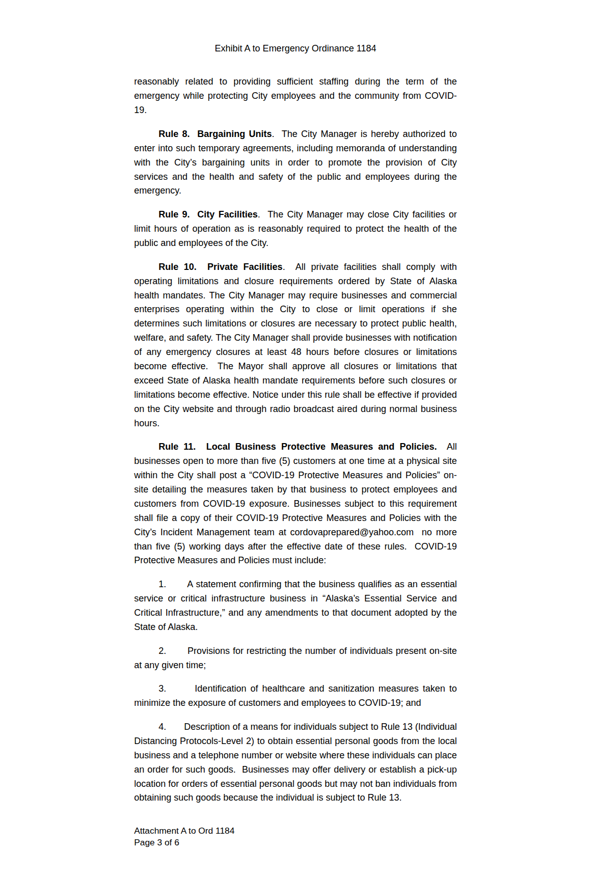Exhibit A to Emergency Ordinance 1184
reasonably related to providing sufficient staffing during the term of the emergency while protecting City employees and the community from COVID-19.
Rule 8. Bargaining Units. The City Manager is hereby authorized to enter into such temporary agreements, including memoranda of understanding with the City’s bargaining units in order to promote the provision of City services and the health and safety of the public and employees during the emergency.
Rule 9. City Facilities. The City Manager may close City facilities or limit hours of operation as is reasonably required to protect the health of the public and employees of the City.
Rule 10. Private Facilities. All private facilities shall comply with operating limitations and closure requirements ordered by State of Alaska health mandates. The City Manager may require businesses and commercial enterprises operating within the City to close or limit operations if she determines such limitations or closures are necessary to protect public health, welfare, and safety. The City Manager shall provide businesses with notification of any emergency closures at least 48 hours before closures or limitations become effective. The Mayor shall approve all closures or limitations that exceed State of Alaska health mandate requirements before such closures or limitations become effective. Notice under this rule shall be effective if provided on the City website and through radio broadcast aired during normal business hours.
Rule 11. Local Business Protective Measures and Policies. All businesses open to more than five (5) customers at one time at a physical site within the City shall post a “COVID-19 Protective Measures and Policies” on-site detailing the measures taken by that business to protect employees and customers from COVID-19 exposure. Businesses subject to this requirement shall file a copy of their COVID-19 Protective Measures and Policies with the City’s Incident Management team at cordovaprepared@yahoo.com no more than five (5) working days after the effective date of these rules. COVID-19 Protective Measures and Policies must include:
1. A statement confirming that the business qualifies as an essential service or critical infrastructure business in “Alaska’s Essential Service and Critical Infrastructure,” and any amendments to that document adopted by the State of Alaska.
2. Provisions for restricting the number of individuals present on-site at any given time;
3. Identification of healthcare and sanitization measures taken to minimize the exposure of customers and employees to COVID-19; and
4. Description of a means for individuals subject to Rule 13 (Individual Distancing Protocols-Level 2) to obtain essential personal goods from the local business and a telephone number or website where these individuals can place an order for such goods. Businesses may offer delivery or establish a pick-up location for orders of essential personal goods but may not ban individuals from obtaining such goods because the individual is subject to Rule 13.
Attachment A to Ord 1184
Page 3 of 6